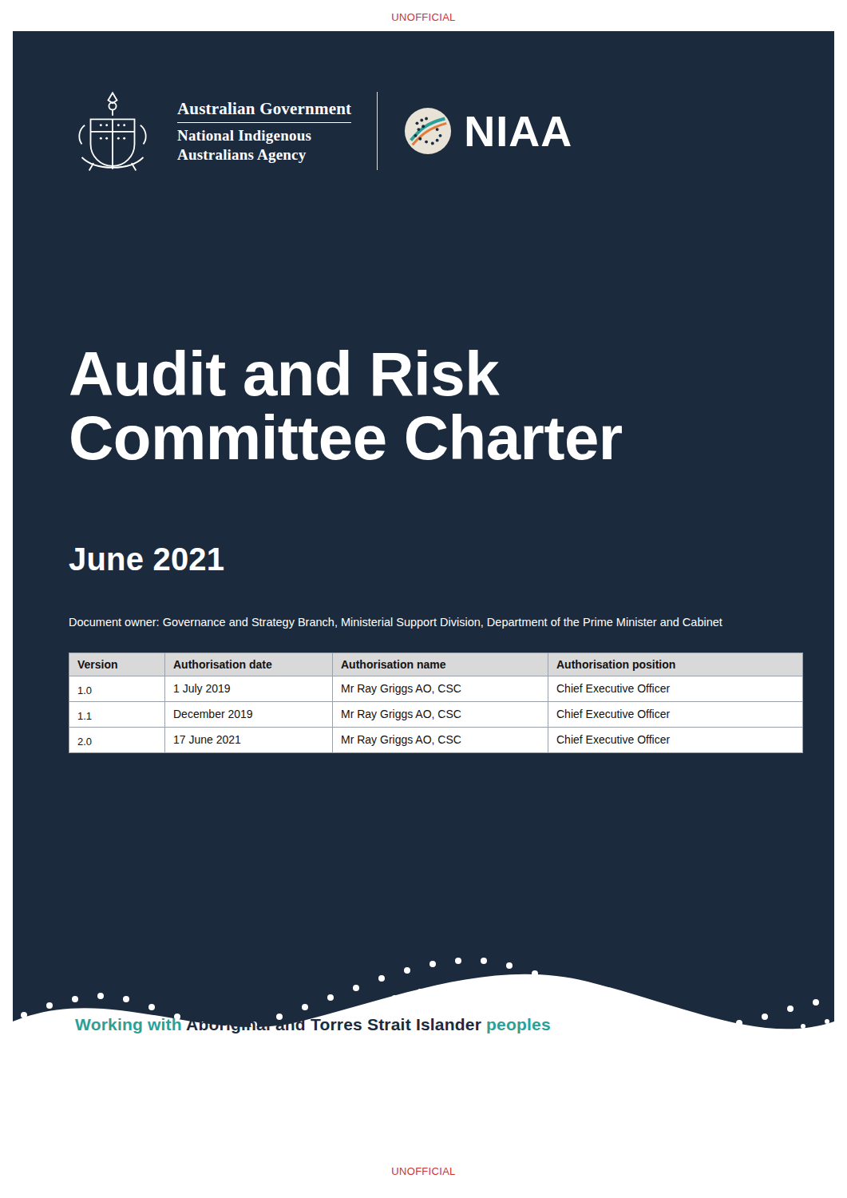UNOFFICIAL
Australian Government
National Indigenous
Australians Agency
NIAA
Audit and Risk Committee Charter
June 2021
Document owner: Governance and Strategy Branch, Ministerial Support Division, Department of the Prime Minister and Cabinet
| Version | Authorisation date | Authorisation name | Authorisation position |
| --- | --- | --- | --- |
| 1.0 | 1 July 2019 | Mr Ray Griggs AO, CSC | Chief Executive Officer |
| 1.1 | December 2019 | Mr Ray Griggs AO, CSC | Chief Executive Officer |
| 2.0 | 17 June 2021 | Mr Ray Griggs AO, CSC | Chief Executive Officer |
Working with Aboriginal and Torres Strait Islander peoples
UNOFFICIAL